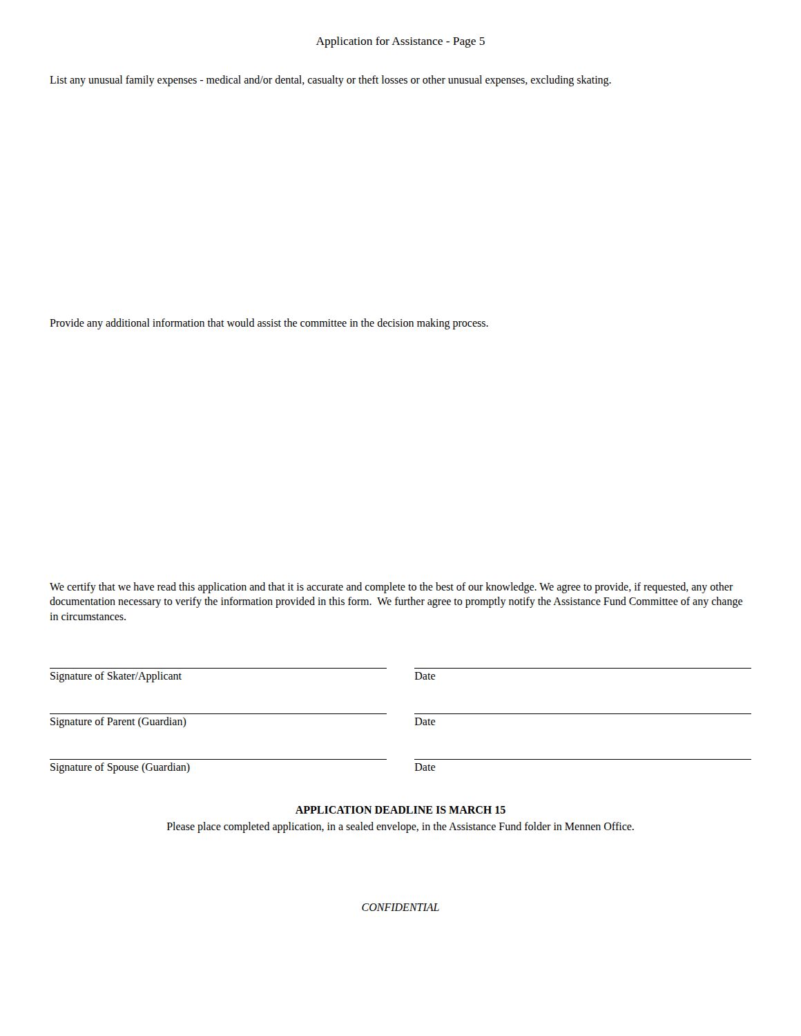Application for Assistance - Page 5
List any unusual family expenses - medical and/or dental, casualty or theft losses or other unusual expenses, excluding skating.
Provide any additional information that would assist the committee in the decision making process.
We certify that we have read this application and that it is accurate and complete to the best of our knowledge. We agree to provide, if requested, any other documentation necessary to verify the information provided in this form. We further agree to promptly notify the Assistance Fund Committee of any change in circumstances.
| Signature of Skater/Applicant | | Date |
| Signature of Parent (Guardian) | | Date |
| Signature of Spouse (Guardian) | | Date |
APPLICATION DEADLINE IS MARCH 15
Please place completed application, in a sealed envelope, in the Assistance Fund folder in Mennen Office.
CONFIDENTIAL